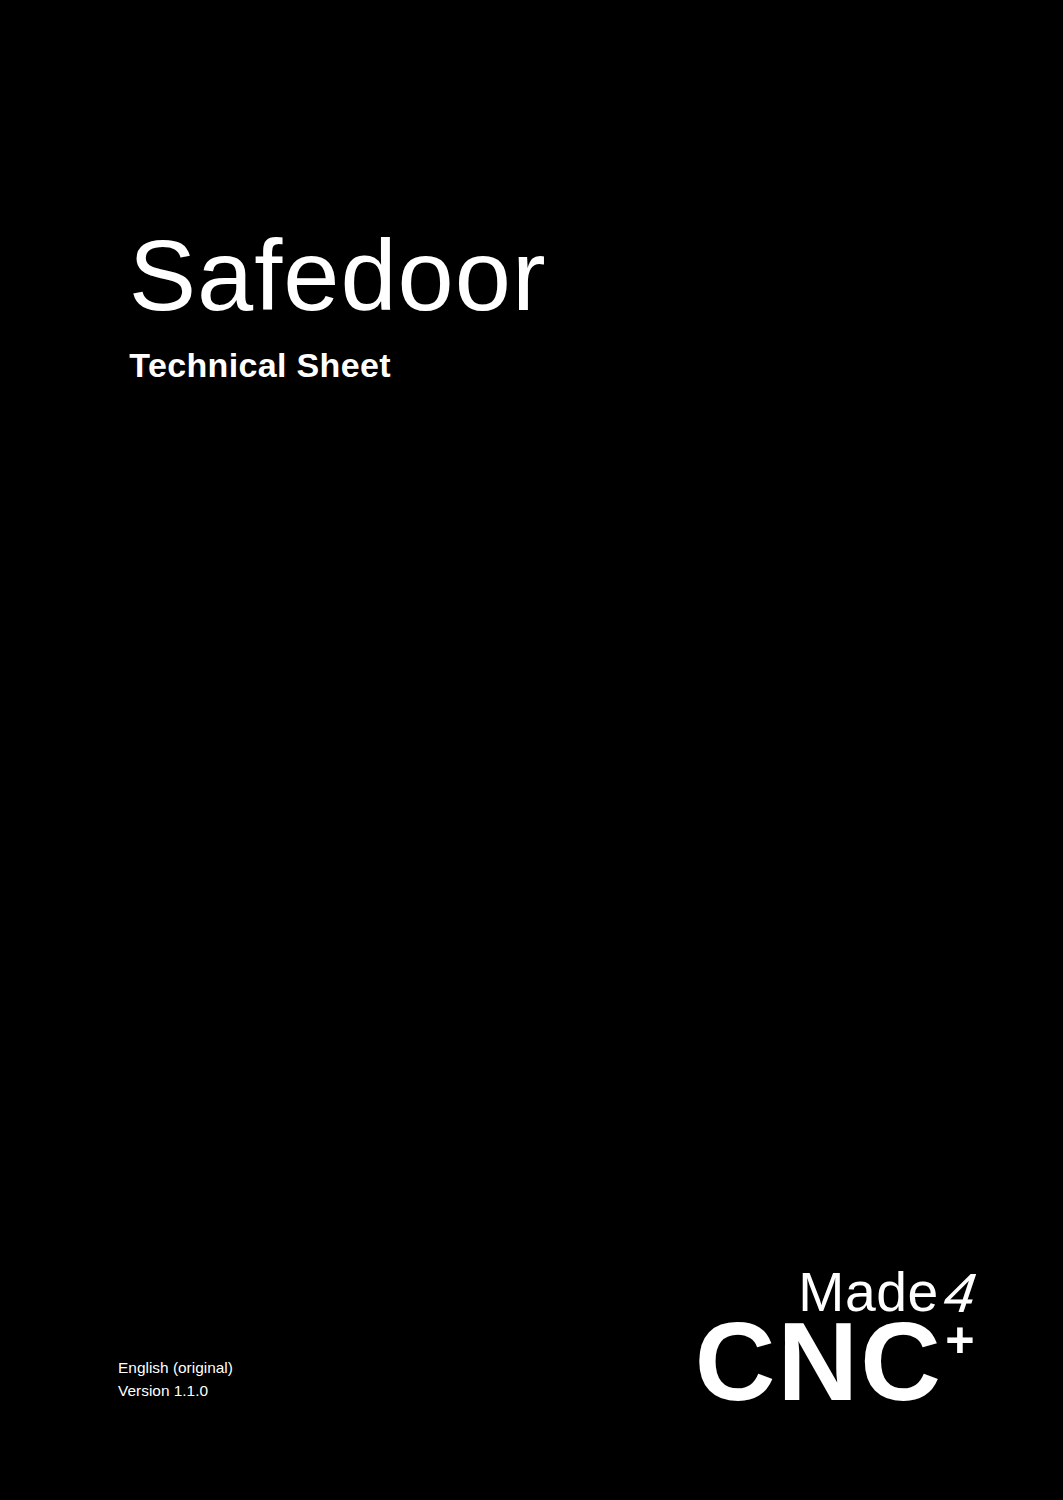Safedoor
Technical Sheet
English (original)
Version 1.1.0
Made 4
CNC+